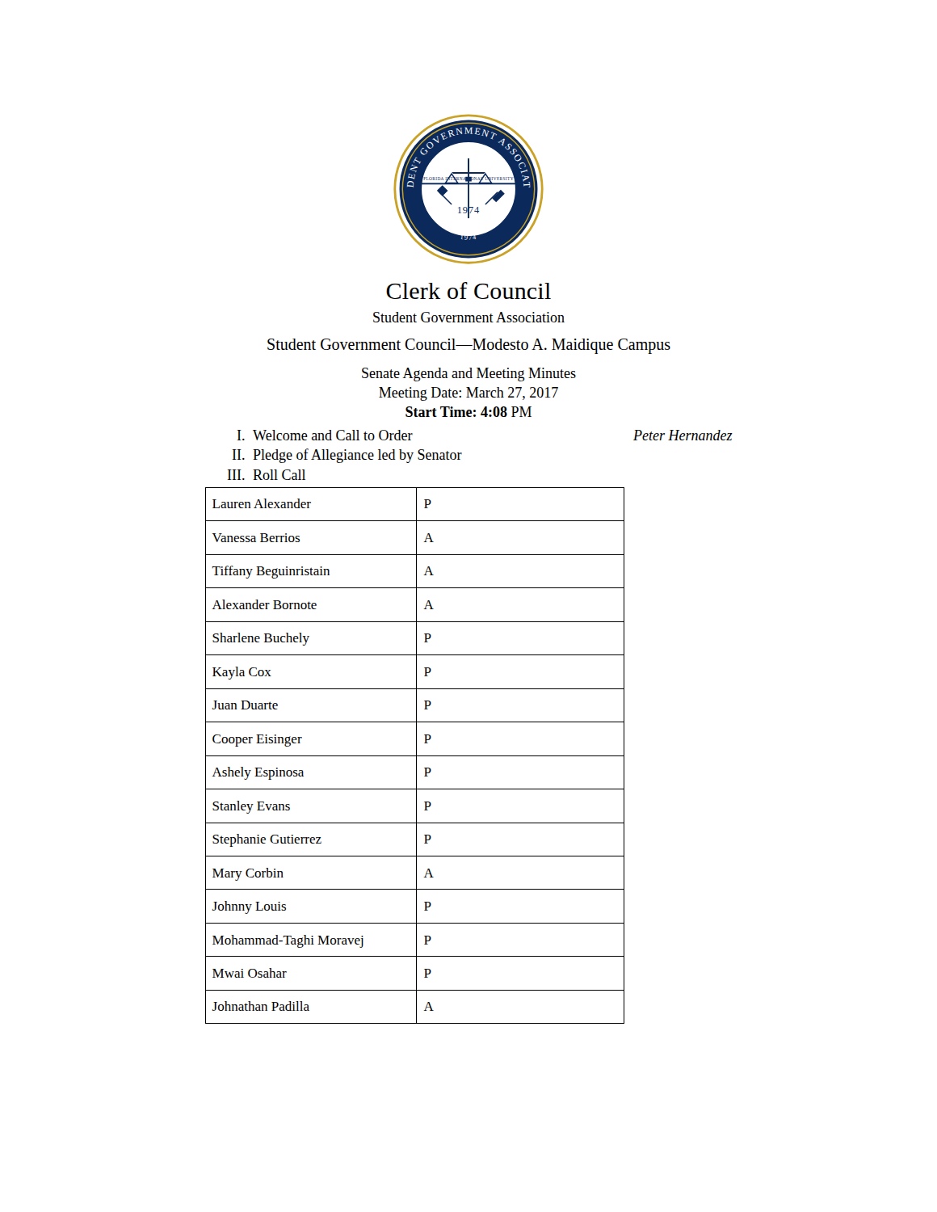STUDENT GOVERNMENT ASSOCIATION 1974 FLORIDA INTERNATIONAL UNIVERSITY 1974
Clerk of Council
Student Government Association
Student Government Council—Modesto A. Maidique Campus
Senate Agenda and Meeting Minutes
Meeting Date: March 27, 2017
Start Time: 4:08 PM
Welcome and Call to Order Peter Hernandez
Pledge of Allegiance led by Senator
Roll Call
| Lauren Alexander | P |
| Vanessa Berrios | A |
| Tiffany Beguinristain | A |
| Alexander Bornote | A |
| Sharlene Buchely | P |
| Kayla Cox | P |
| Juan Duarte | P |
| Cooper Eisinger | P |
| Ashely Espinosa | P |
| Stanley Evans | P |
| Stephanie Gutierrez | P |
| Mary Corbin | A |
| Johnny Louis | P |
| Mohammad-Taghi Moravej | P |
| Mwai Osahar | P |
| Johnathan Padilla | A |